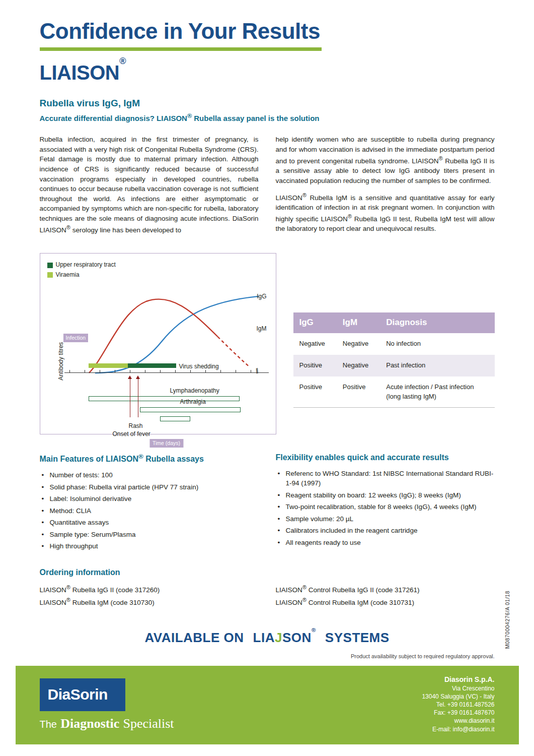Confidence in Your Results
LIAISON®
Rubella virus IgG, IgM
Accurate differential diagnosis? LIAISON® Rubella assay panel is the solution
Rubella infection, acquired in the first trimester of pregnancy, is associated with a very high risk of Congenital Rubella Syndrome (CRS). Fetal damage is mostly due to maternal primary infection. Although incidence of CRS is significantly reduced because of successful vaccination programs especially in developed countries, rubella continues to occur because rubella vaccination coverage is not sufficient throughout the world. As infections are either asymptomatic or accompanied by symptoms which are non-specific for rubella, laboratory techniques are the sole means of diagnosing acute infections. DiaSorin LIAISON® serology line has been developed to
help identify women who are susceptible to rubella during pregnancy and for whom vaccination is advised in the immediate postpartum period and to prevent congenital rubella syndrome. LIAISON® Rubella IgG II is a sensitive assay able to detect low IgG antibody titers present in vaccinated population reducing the number of samples to be confirmed.
LIAISON® Rubella IgM is a sensitive and quantitative assay for early identification of infection in at risk pregnant women. In conjunction with highly specific LIAISON® Rubella IgG II test, Rubella IgM test will allow the laboratory to report clear and unequivocal results.
Upper respiratory tract
Viraemia
Antibody titres IgG IgM Infection
//
Virus shedding
Lymphadenopathy
Arthralgia
Rash Onset of fever Time (days)
| IgG | IgM | Diagnosis |
| --- | --- | --- |
| Negative | Negative | No infection |
| Positive | Negative | Past infection |
| Positive | Positive | Acute infection / Past infection (long lasting IgM) |
Main Features of LIAISON® Rubella assays
Number of tests: 100
Solid phase: Rubella viral particle (HPV 77 strain)
Label: Isoluminol derivative
Method: CLIA
Quantitative assays
Sample type: Serum/Plasma
High throughput
Flexibility enables quick and accurate results
Referenc to WHO Standard: 1st NIBSC International Standard RUBI-1-94 (1997)
Reagent stability on board: 12 weeks (IgG); 8 weeks (IgM)
Two-point recalibration, stable for 8 weeks (IgG), 4 weeks (IgM)
Sample volume: 20 µL
Calibrators included in the reagent cartridge
All reagents ready to use
Ordering information
LIAISON® Rubella IgG II (code 317260)
LIAISON® Rubella IgM (code 310730)
LIAISON® Control Rubella IgG II (code 317261)
LIAISON® Control Rubella IgM (code 310731)
AVAILABLE ON LIAJSON® SYSTEMS
Product availability subject to required regulatory approval.
M0870004276/A 01/18
DiaSorin
The Diagnostic Specialist
Diasorin S.p.A.
Via Crescentino
13040 Saluggia (VC) - Italy
Tel. +39 0161.487526
Fax: +39 0161.487670
www.diasorin.it
E-mail: info@diasorin.it